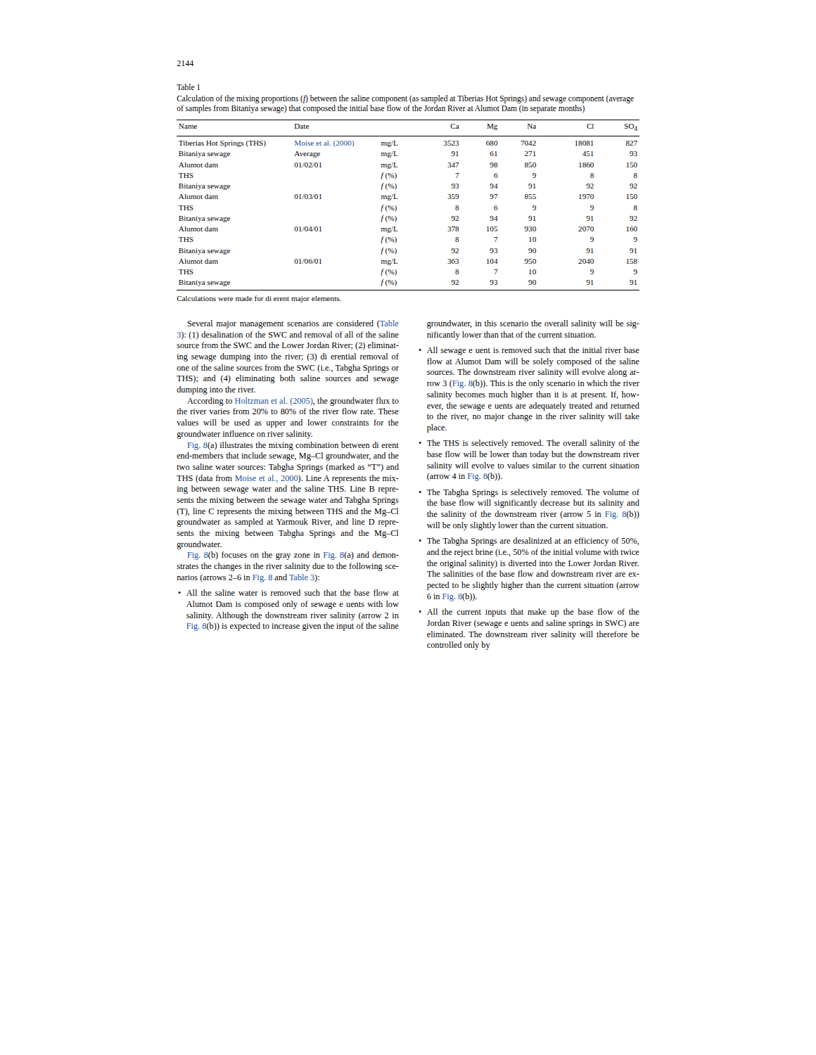2144
Table 1
Calculation of the mixing proportions (f) between the saline component (as sampled at Tiberias Hot Springs) and sewage component (average of samples from Bitaniya sewage) that composed the initial base flow of the Jordan River at Alumot Dam (in separate months)
| Name | Date | | Ca | Mg | Na | Cl | SO 4 |
| --- | --- | --- | --- | --- | --- | --- | --- |
| Tiberias Hot Springs (THS) | Moise et al. (2000) | mg/L | 3523 | 680 | 7042 | 18081 | 827 |
| Bitaniya sewage | Average | mg/L | 91 | 61 | 271 | 451 | 93 |
| Alumot dam | 01/02/01 | mg/L | 347 | 98 | 850 | 1860 | 150 |
| THS | | f (%) | 7 | 6 | 9 | 8 | 8 |
| Bitaniya sewage | | f (%) | 93 | 94 | 91 | 92 | 92 |
| Alumot dam | 01/03/01 | mg/L | 359 | 97 | 855 | 1970 | 150 |
| THS | | f (%) | 8 | 6 | 9 | 9 | 8 |
| Bitaniya sewage | | f (%) | 92 | 94 | 91 | 91 | 92 |
| Alumot dam | 01/04/01 | mg/L | 378 | 105 | 930 | 2070 | 160 |
| THS | | f (%) | 8 | 7 | 10 | 9 | 9 |
| Bitaniya sewage | | f (%) | 92 | 93 | 90 | 91 | 91 |
| Alumot dam | 01/06/01 | mg/L | 363 | 104 | 950 | 2040 | 158 |
| THS | | f (%) | 8 | 7 | 10 | 9 | 9 |
| Bitaniya sewage | | f (%) | 92 | 93 | 90 | 91 | 91 |
Calculations were made for di erent major elements.
Several major management scenarios are considered (Table 3): (1) desalination of the SWC and removal of all of the saline source from the SWC and the Lower Jordan River; (2) eliminating sewage dumping into the river; (3) di erential removal of one of the saline sources from the SWC (i.e., Tabgha Springs or THS); and (4) eliminating both saline sources and sewage dumping into the river.
According to Holtzman et al. (2005), the groundwater flux to the river varies from 20% to 80% of the river flow rate. These values will be used as upper and lower constraints for the groundwater influence on river salinity.
Fig. 8(a) illustrates the mixing combination between di erent end-members that include sewage, Mg–Cl groundwater, and the two saline water sources: Tabgha Springs (marked as “T”) and THS (data from Moise et al., 2000). Line A represents the mixing between sewage water and the saline THS. Line B represents the mixing between the sewage water and Tabgha Springs (T), line C represents the mixing between THS and the Mg–Cl groundwater as sampled at Yarmouk River, and line D represents the mixing between Tabgha Springs and the Mg–Cl groundwater.
Fig. 8(b) focuses on the gray zone in Fig. 8(a) and demonstrates the changes in the river salinity due to the following scenarios (arrows 2–6 in Fig. 8 and Table 3):
All the saline water is removed such that the base flow at Alumot Dam is composed only of sewage e uents with low salinity. Although the downstream river salinity (arrow 2 in Fig. 8(b)) is expected to increase given the input of the saline groundwater, in this scenario the overall salinity will be significantly lower than that of the current situation.
All sewage e uent is removed such that the initial river base flow at Alumot Dam will be solely composed of the saline sources. The downstream river salinity will evolve along arrow 3 (Fig. 8(b)). This is the only scenario in which the river salinity becomes much higher than it is at present. If, however, the sewage e uents are adequately treated and returned to the river, no major change in the river salinity will take place.
The THS is selectively removed. The overall salinity of the base flow will be lower than today but the downstream river salinity will evolve to values similar to the current situation (arrow 4 in Fig. 8(b)).
The Tabgha Springs is selectively removed. The volume of the base flow will significantly decrease but its salinity and the salinity of the downstream river (arrow 5 in Fig. 8(b)) will be only slightly lower than the current situation.
The Tabgha Springs are desalinized at an efficiency of 50%, and the reject brine (i.e., 50% of the initial volume with twice the original salinity) is diverted into the Lower Jordan River. The salinities of the base flow and downstream river are expected to be slightly higher than the current situation (arrow 6 in Fig. 8(b)).
All the current inputs that make up the base flow of the Jordan River (sewage e uents and saline springs in SWC) are eliminated. The downstream river salinity will therefore be controlled only by